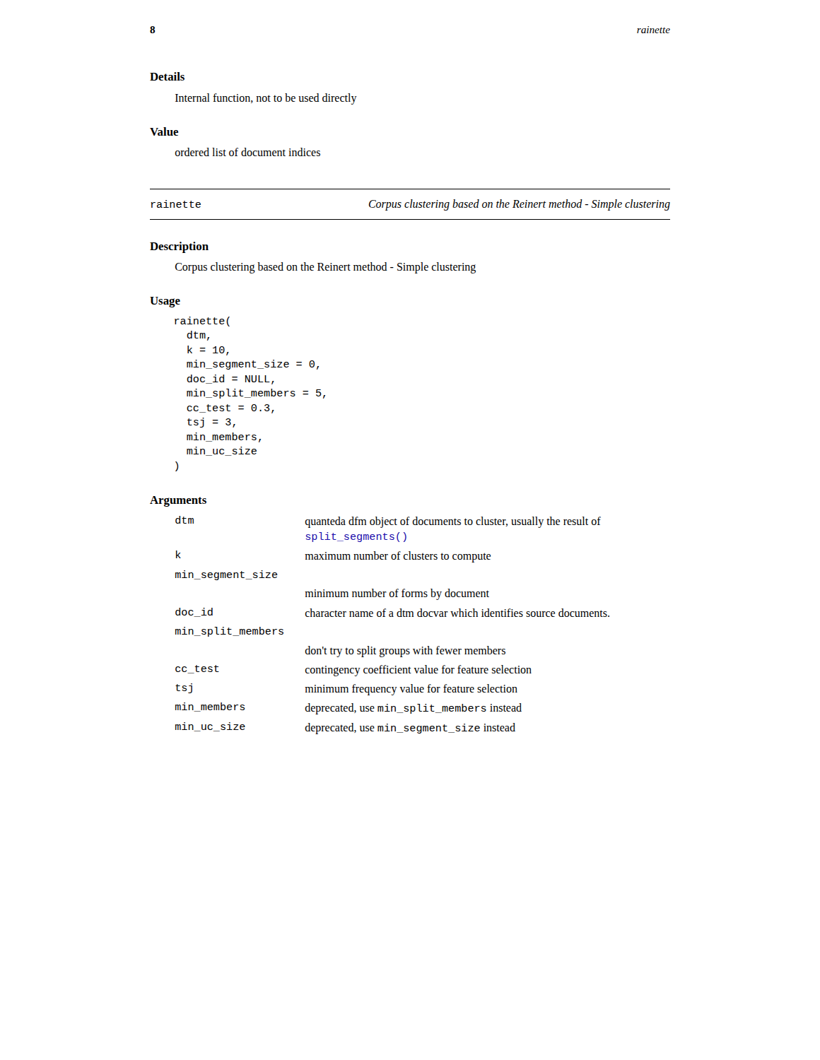8 rainette
Details
Internal function, not to be used directly
Value
ordered list of document indices
rainette Corpus clustering based on the Reinert method - Simple clustering
Description
Corpus clustering based on the Reinert method - Simple clustering
Usage
rainette(
  dtm,
  k = 10,
  min_segment_size = 0,
  doc_id = NULL,
  min_split_members = 5,
  cc_test = 0.3,
  tsj = 3,
  min_members,
  min_uc_size
)
Arguments
dtm
quanteda dfm object of documents to cluster, usually the result of split_segments()
k
maximum number of clusters to compute
min_segment_size
minimum number of forms by document
doc_id
character name of a dtm docvar which identifies source documents.
min_split_members
don't try to split groups with fewer members
cc_test
contingency coefficient value for feature selection
tsj
minimum frequency value for feature selection
min_members
deprecated, use min_split_members instead
min_uc_size
deprecated, use min_segment_size instead